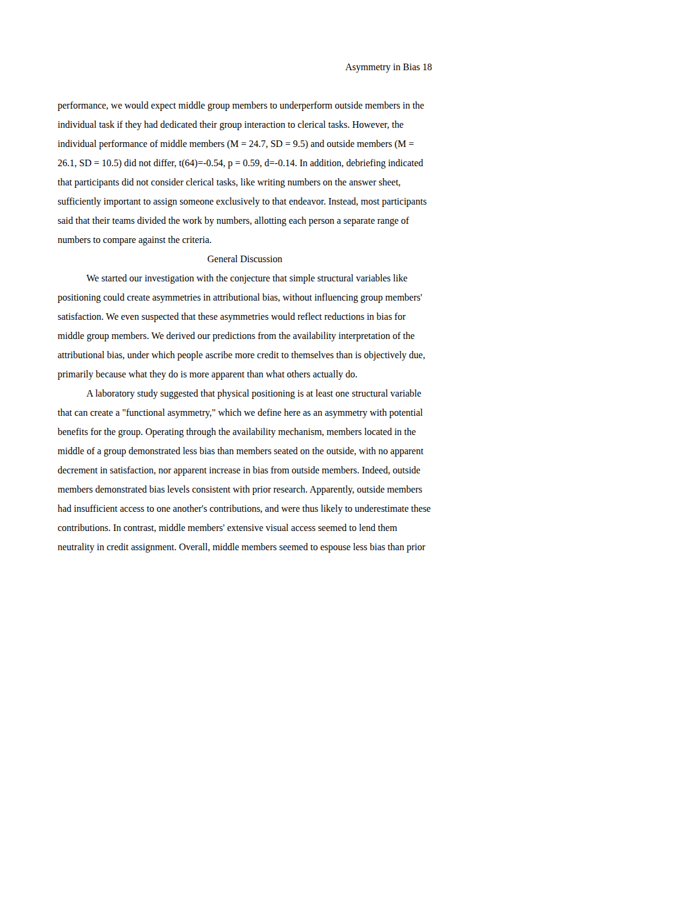Asymmetry in Bias 18
performance, we would expect middle group members to underperform outside members in the individual task if they had dedicated their group interaction to clerical tasks. However, the individual performance of middle members (M = 24.7, SD = 9.5) and outside members (M = 26.1, SD = 10.5) did not differ, t(64)=-0.54, p = 0.59, d=-0.14. In addition, debriefing indicated that participants did not consider clerical tasks, like writing numbers on the answer sheet, sufficiently important to assign someone exclusively to that endeavor. Instead, most participants said that their teams divided the work by numbers, allotting each person a separate range of numbers to compare against the criteria.
General Discussion
We started our investigation with the conjecture that simple structural variables like positioning could create asymmetries in attributional bias, without influencing group members' satisfaction. We even suspected that these asymmetries would reflect reductions in bias for middle group members. We derived our predictions from the availability interpretation of the attributional bias, under which people ascribe more credit to themselves than is objectively due, primarily because what they do is more apparent than what others actually do.
A laboratory study suggested that physical positioning is at least one structural variable that can create a "functional asymmetry," which we define here as an asymmetry with potential benefits for the group. Operating through the availability mechanism, members located in the middle of a group demonstrated less bias than members seated on the outside, with no apparent decrement in satisfaction, nor apparent increase in bias from outside members. Indeed, outside members demonstrated bias levels consistent with prior research. Apparently, outside members had insufficient access to one another's contributions, and were thus likely to underestimate these contributions. In contrast, middle members' extensive visual access seemed to lend them neutrality in credit assignment. Overall, middle members seemed to espouse less bias than prior